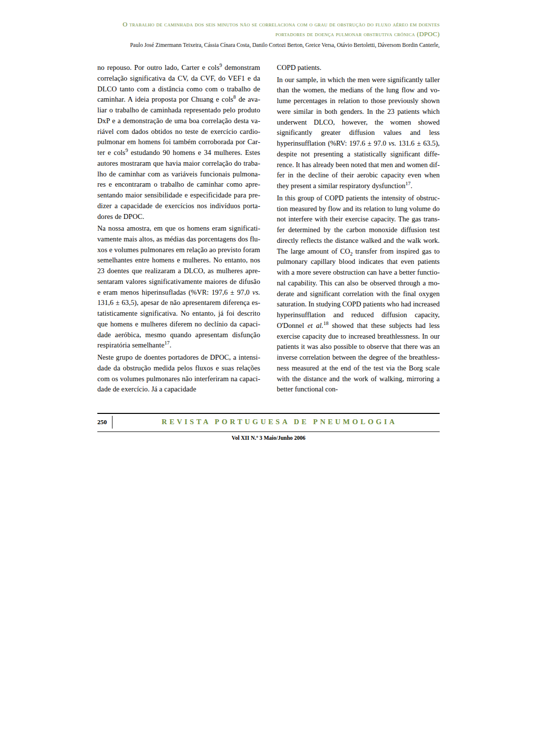O trabalho de caminhada dos seis minutos não se correlaciona com o grau de obstrução do fluxo aéreo em doentes portadores de doença pulmonar obstrutiva crónica (DPOC)
Paulo José Zimermann Teixeira, Cássia Cínara Costa, Danilo Cortozi Berton, Greice Versa, Otávio Bertoletti, Dáversom Bordin Canterle,
no repouso. Por outro lado, Carter e cols9 demonstram correlação significativa da CV, da CVF, do VEF1 e da DLCO tanto com a distância como com o trabalho de caminhar. A ideia proposta por Chuang e cols8 de avaliar o trabalho de caminhada representado pelo produto DxP e a demonstração de uma boa correlação desta variável com dados obtidos no teste de exercício cardiopulmonar em homens foi também corroborada por Carter e cols9 estudando 90 homens e 34 mulheres. Estes autores mostraram que havia maior correlação do trabalho de caminhar com as variáveis funcionais pulmonares e encontraram o trabalho de caminhar como apresentando maior sensibilidade e especificidade para predizer a capacidade de exercícios nos indivíduos portadores de DPOC.
Na nossa amostra, em que os homens eram significativamente mais altos, as médias das porcentagens dos fluxos e volumes pulmonares em relação ao previsto foram semelhantes entre homens e mulheres. No entanto, nos 23 doentes que realizaram a DLCO, as mulheres apresentaram valores significativamente maiores de difusão e eram menos hiperinsufladas (%VR: 197,6 ± 97,0 vs. 131,6 ± 63,5), apesar de não apresentarem diferença estatisticamente significativa. No entanto, já foi descrito que homens e mulheres diferem no declínio da capacidade aeróbica, mesmo quando apresentam disfunção respiratória semelhante17.
Neste grupo de doentes portadores de DPOC, a intensidade da obstrução medida pelos fluxos e suas relações com os volumes pulmonares não interferiram na capacidade de exercício. Já a capacidade
COPD patients.
In our sample, in which the men were significantly taller than the women, the medians of the lung flow and volume percentages in relation to those previously shown were similar in both genders. In the 23 patients which underwent DLCO, however, the women showed significantly greater diffusion values and less hyperinsufflation (%RV: 197.6 ± 97.0 vs. 131.6 ± 63.5), despite not presenting a statistically significant difference. It has already been noted that men and women differ in the decline of their aerobic capacity even when they present a similar respiratory dysfunction17.
In this group of COPD patients the intensity of obstruction measured by flow and its relation to lung volume do not interfere with their exercise capacity. The gas transfer determined by the carbon monoxide diffusion test directly reflects the distance walked and the walk work. The large amount of CO2 transfer from inspired gas to pulmonary capillary blood indicates that even patients with a more severe obstruction can have a better functional capability. This can also be observed through a moderate and significant correlation with the final oxygen saturation. In studying COPD patients who had increased hyperinsufflation and reduced diffusion capacity, O'Donnel et al.18 showed that these subjects had less exercise capacity due to increased breathlessness. In our patients it was also possible to observe that there was an inverse correlation between the degree of the breathlessness measured at the end of the test via the Borg scale with the distance and the work of walking, mirroring a better functional con-
250
REVISTA PORTUGUESA DE PNEUMOLOGIA
Vol XII N.º 3 Maio/Junho 2006